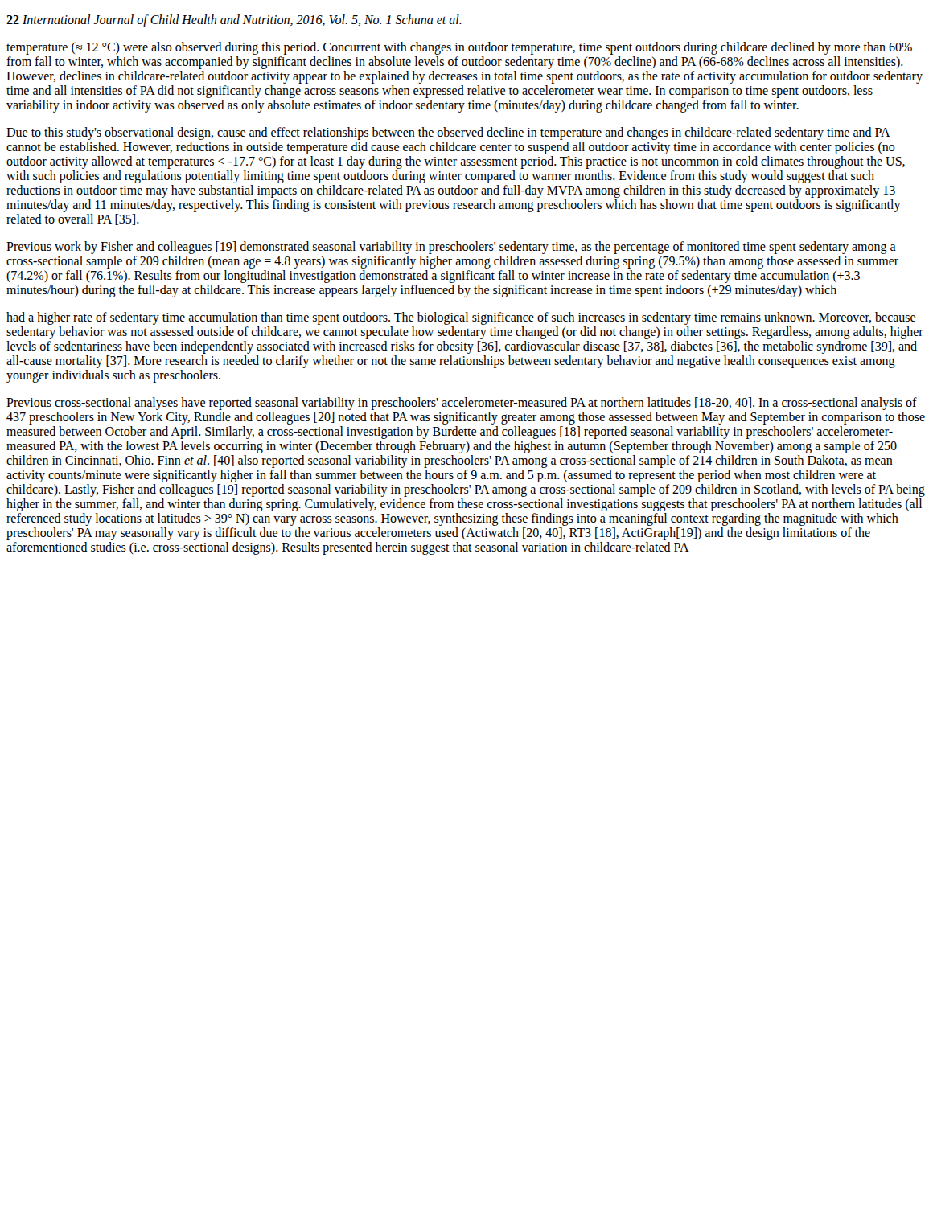22 International Journal of Child Health and Nutrition, 2016, Vol. 5, No. 1 Schuna et al.
temperature (≈ 12 °C) were also observed during this period. Concurrent with changes in outdoor temperature, time spent outdoors during childcare declined by more than 60% from fall to winter, which was accompanied by significant declines in absolute levels of outdoor sedentary time (70% decline) and PA (66-68% declines across all intensities). However, declines in childcare-related outdoor activity appear to be explained by decreases in total time spent outdoors, as the rate of activity accumulation for outdoor sedentary time and all intensities of PA did not significantly change across seasons when expressed relative to accelerometer wear time. In comparison to time spent outdoors, less variability in indoor activity was observed as only absolute estimates of indoor sedentary time (minutes/day) during childcare changed from fall to winter.
Due to this study's observational design, cause and effect relationships between the observed decline in temperature and changes in childcare-related sedentary time and PA cannot be established. However, reductions in outside temperature did cause each childcare center to suspend all outdoor activity time in accordance with center policies (no outdoor activity allowed at temperatures < -17.7 °C) for at least 1 day during the winter assessment period. This practice is not uncommon in cold climates throughout the US, with such policies and regulations potentially limiting time spent outdoors during winter compared to warmer months. Evidence from this study would suggest that such reductions in outdoor time may have substantial impacts on childcare-related PA as outdoor and full-day MVPA among children in this study decreased by approximately 13 minutes/day and 11 minutes/day, respectively. This finding is consistent with previous research among preschoolers which has shown that time spent outdoors is significantly related to overall PA [35].
Previous work by Fisher and colleagues [19] demonstrated seasonal variability in preschoolers' sedentary time, as the percentage of monitored time spent sedentary among a cross-sectional sample of 209 children (mean age = 4.8 years) was significantly higher among children assessed during spring (79.5%) than among those assessed in summer (74.2%) or fall (76.1%). Results from our longitudinal investigation demonstrated a significant fall to winter increase in the rate of sedentary time accumulation (+3.3 minutes/hour) during the full-day at childcare. This increase appears largely influenced by the significant increase in time spent indoors (+29 minutes/day) which
had a higher rate of sedentary time accumulation than time spent outdoors. The biological significance of such increases in sedentary time remains unknown. Moreover, because sedentary behavior was not assessed outside of childcare, we cannot speculate how sedentary time changed (or did not change) in other settings. Regardless, among adults, higher levels of sedentariness have been independently associated with increased risks for obesity [36], cardiovascular disease [37, 38], diabetes [36], the metabolic syndrome [39], and all-cause mortality [37]. More research is needed to clarify whether or not the same relationships between sedentary behavior and negative health consequences exist among younger individuals such as preschoolers.
Previous cross-sectional analyses have reported seasonal variability in preschoolers' accelerometer-measured PA at northern latitudes [18-20, 40]. In a cross-sectional analysis of 437 preschoolers in New York City, Rundle and colleagues [20] noted that PA was significantly greater among those assessed between May and September in comparison to those measured between October and April. Similarly, a cross-sectional investigation by Burdette and colleagues [18] reported seasonal variability in preschoolers' accelerometer-measured PA, with the lowest PA levels occurring in winter (December through February) and the highest in autumn (September through November) among a sample of 250 children in Cincinnati, Ohio. Finn et al. [40] also reported seasonal variability in preschoolers' PA among a cross-sectional sample of 214 children in South Dakota, as mean activity counts/minute were significantly higher in fall than summer between the hours of 9 a.m. and 5 p.m. (assumed to represent the period when most children were at childcare). Lastly, Fisher and colleagues [19] reported seasonal variability in preschoolers' PA among a cross-sectional sample of 209 children in Scotland, with levels of PA being higher in the summer, fall, and winter than during spring. Cumulatively, evidence from these cross-sectional investigations suggests that preschoolers' PA at northern latitudes (all referenced study locations at latitudes > 39° N) can vary across seasons. However, synthesizing these findings into a meaningful context regarding the magnitude with which preschoolers' PA may seasonally vary is difficult due to the various accelerometers used (Actiwatch [20, 40], RT3 [18], ActiGraph[19]) and the design limitations of the aforementioned studies (i.e. cross-sectional designs). Results presented herein suggest that seasonal variation in childcare-related PA